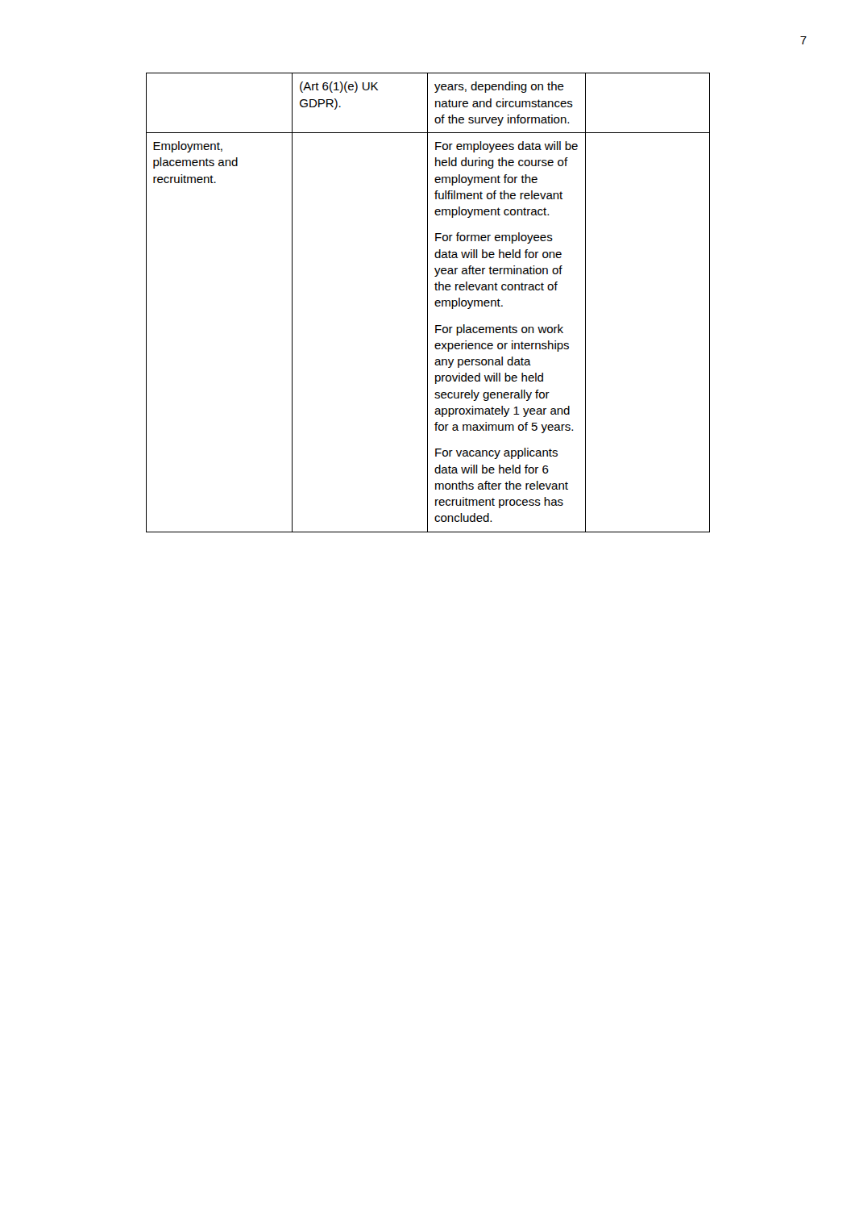7
| | (Art 6(1)(e) UK GDPR). | years, depending on the nature and circumstances of the survey information. | |
| Employment, placements and recruitment. | | For employees data will be held during the course of employment for the fulfilment of the relevant employment contract. For former employees data will be held for one year after termination of the relevant contract of employment. For placements on work experience or internships any personal data provided will be held securely generally for approximately 1 year and for a maximum of 5 years. For vacancy applicants data will be held for 6 months after the relevant recruitment process has concluded. | |